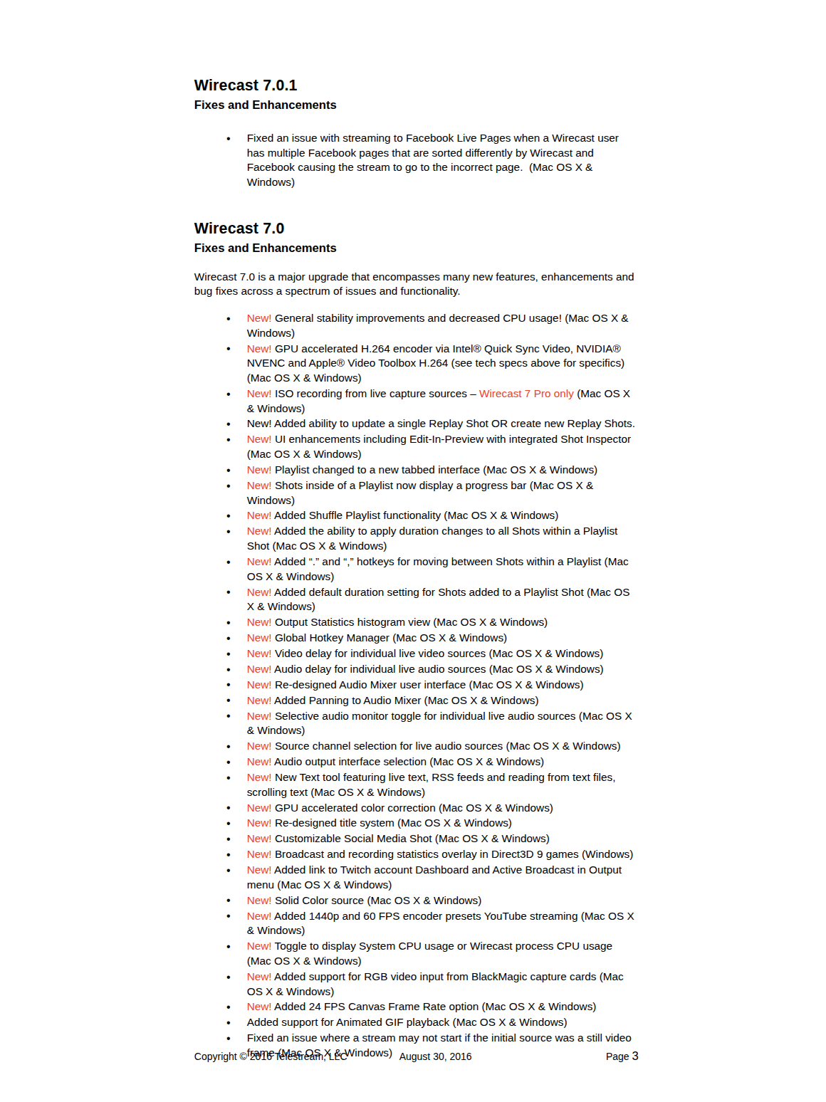Wirecast 7.0.1
Fixes and Enhancements
Fixed an issue with streaming to Facebook Live Pages when a Wirecast user has multiple Facebook pages that are sorted differently by Wirecast and Facebook causing the stream to go to the incorrect page. (Mac OS X & Windows)
Wirecast 7.0
Fixes and Enhancements
Wirecast 7.0 is a major upgrade that encompasses many new features, enhancements and bug fixes across a spectrum of issues and functionality.
New! General stability improvements and decreased CPU usage! (Mac OS X & Windows)
New! GPU accelerated H.264 encoder via Intel® Quick Sync Video, NVIDIA® NVENC and Apple® Video Toolbox H.264 (see tech specs above for specifics) (Mac OS X & Windows)
New! ISO recording from live capture sources – Wirecast 7 Pro only (Mac OS X & Windows)
New! Added ability to update a single Replay Shot OR create new Replay Shots.
New! UI enhancements including Edit-In-Preview with integrated Shot Inspector (Mac OS X & Windows)
New! Playlist changed to a new tabbed interface (Mac OS X & Windows)
New! Shots inside of a Playlist now display a progress bar (Mac OS X & Windows)
New! Added Shuffle Playlist functionality (Mac OS X & Windows)
New! Added the ability to apply duration changes to all Shots within a Playlist Shot (Mac OS X & Windows)
New! Added “.” and “,” hotkeys for moving between Shots within a Playlist (Mac OS X & Windows)
New! Added default duration setting for Shots added to a Playlist Shot (Mac OS X & Windows)
New! Output Statistics histogram view (Mac OS X & Windows)
New! Global Hotkey Manager (Mac OS X & Windows)
New! Video delay for individual live video sources (Mac OS X & Windows)
New! Audio delay for individual live audio sources (Mac OS X & Windows)
New! Re-designed Audio Mixer user interface (Mac OS X & Windows)
New! Added Panning to Audio Mixer (Mac OS X & Windows)
New! Selective audio monitor toggle for individual live audio sources (Mac OS X & Windows)
New! Source channel selection for live audio sources (Mac OS X & Windows)
New! Audio output interface selection (Mac OS X & Windows)
New! New Text tool featuring live text, RSS feeds and reading from text files, scrolling text (Mac OS X & Windows)
New! GPU accelerated color correction (Mac OS X & Windows)
New! Re-designed title system (Mac OS X & Windows)
New! Customizable Social Media Shot (Mac OS X & Windows)
New! Broadcast and recording statistics overlay in Direct3D 9 games (Windows)
New! Added link to Twitch account Dashboard and Active Broadcast in Output menu (Mac OS X & Windows)
New! Solid Color source (Mac OS X & Windows)
New! Added 1440p and 60 FPS encoder presets YouTube streaming (Mac OS X & Windows)
New! Toggle to display System CPU usage or Wirecast process CPU usage (Mac OS X & Windows)
New! Added support for RGB video input from BlackMagic capture cards (Mac OS X & Windows)
New! Added 24 FPS Canvas Frame Rate option (Mac OS X & Windows)
Added support for Animated GIF playback (Mac OS X & Windows)
Fixed an issue where a stream may not start if the initial source was a still video frame (Mac OS X & Windows)
Copyright © 2016 Telestream, LLC
August 30, 2016
Page 3